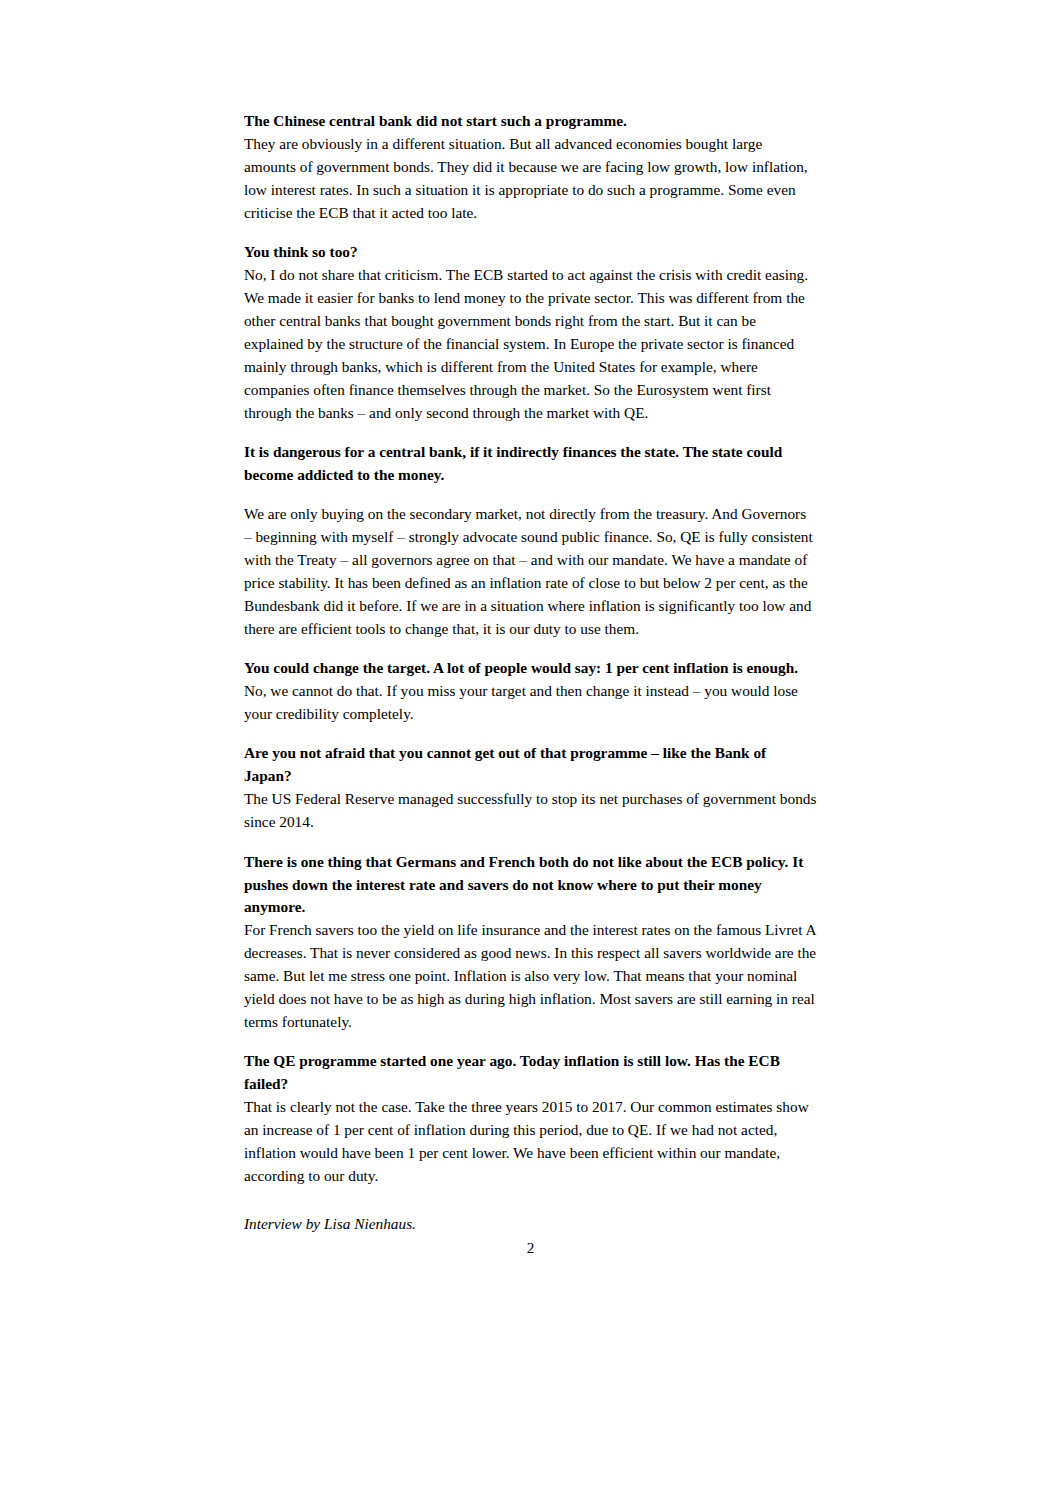The Chinese central bank did not start such a programme.
They are obviously in a different situation. But all advanced economies bought large amounts of government bonds. They did it because we are facing low growth, low inflation, low interest rates. In such a situation it is appropriate to do such a programme. Some even criticise the ECB that it acted too late.
You think so too?
No, I do not share that criticism. The ECB started to act against the crisis with credit easing. We made it easier for banks to lend money to the private sector. This was different from the other central banks that bought government bonds right from the start. But it can be explained by the structure of the financial system. In Europe the private sector is financed mainly through banks, which is different from the United States for example, where companies often finance themselves through the market. So the Eurosystem went first through the banks – and only second through the market with QE.
It is dangerous for a central bank, if it indirectly finances the state. The state could become addicted to the money.
We are only buying on the secondary market, not directly from the treasury. And Governors – beginning with myself – strongly advocate sound public finance. So, QE is fully consistent with the Treaty – all governors agree on that – and with our mandate. We have a mandate of price stability. It has been defined as an inflation rate of close to but below 2 per cent, as the Bundesbank did it before. If we are in a situation where inflation is significantly too low and there are efficient tools to change that, it is our duty to use them.
You could change the target. A lot of people would say: 1 per cent inflation is enough.
No, we cannot do that. If you miss your target and then change it instead – you would lose your credibility completely.
Are you not afraid that you cannot get out of that programme – like the Bank of Japan?
The US Federal Reserve managed successfully to stop its net purchases of government bonds since 2014.
There is one thing that Germans and French both do not like about the ECB policy. It pushes down the interest rate and savers do not know where to put their money anymore.
For French savers too the yield on life insurance and the interest rates on the famous Livret A decreases. That is never considered as good news. In this respect all savers worldwide are the same. But let me stress one point. Inflation is also very low. That means that your nominal yield does not have to be as high as during high inflation. Most savers are still earning in real terms fortunately.
The QE programme started one year ago. Today inflation is still low. Has the ECB failed?
That is clearly not the case. Take the three years 2015 to 2017. Our common estimates show an increase of 1 per cent of inflation during this period, due to QE. If we had not acted, inflation would have been 1 per cent lower. We have been efficient within our mandate, according to our duty.
Interview by Lisa Nienhaus.
2